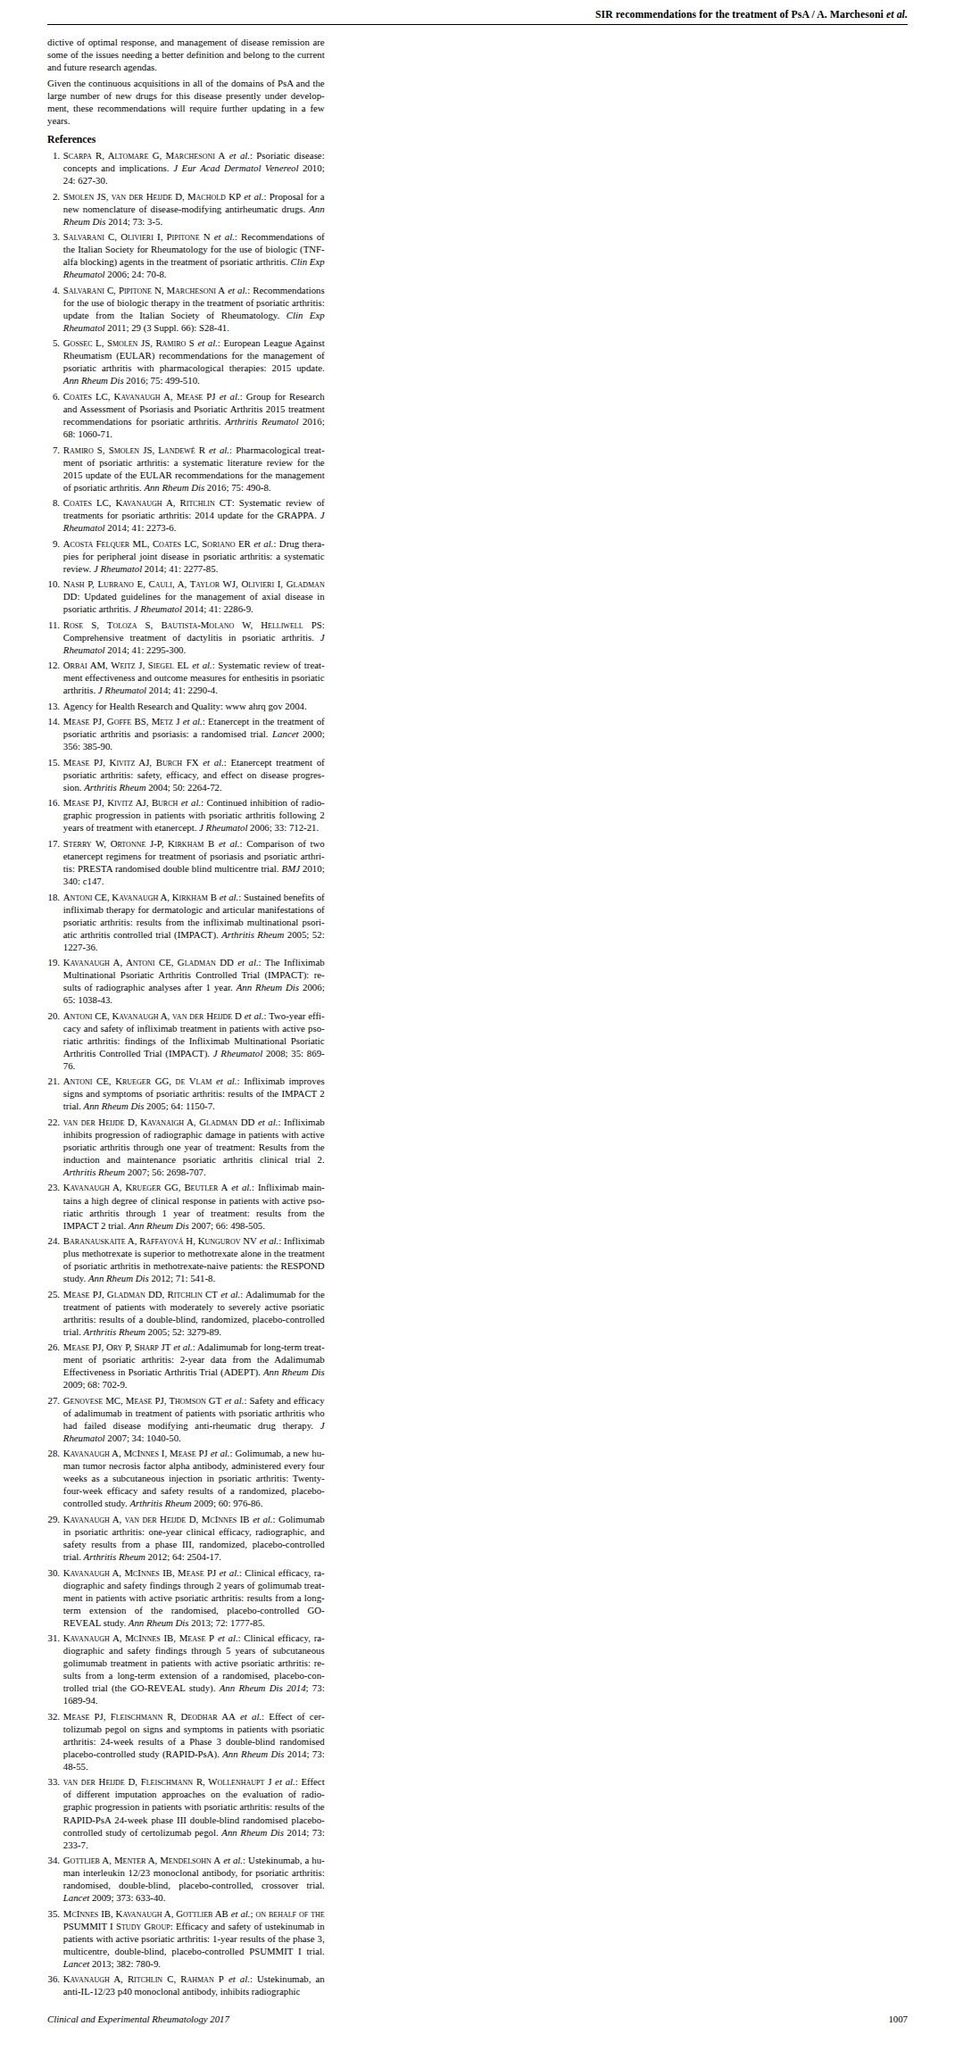SIR recommendations for the treatment of PsA / A. Marchesoni et al.
dictive of optimal response, and management of disease remission are some of the issues needing a better definition and belong to the current and future research agendas.
Given the continuous acquisitions in all of the domains of PsA and the large number of new drugs for this disease presently under development, these recommendations will require further updating in a few years.
References
Scarpa R, Altomare G, Marchesoni A et al.: Psoriatic disease: concepts and implications. J Eur Acad Dermatol Venereol 2010; 24: 627-30.
Smolen JS, van der Heijde D, Machold KP et al.: Proposal for a new nomenclature of disease-modifying antirheumatic drugs. Ann Rheum Dis 2014; 73: 3-5.
Salvarani C, Olivieri I, Pipitone N et al.: Recommendations of the Italian Society for Rheumatology for the use of biologic (TNF-alfa blocking) agents in the treatment of psoriatic arthritis. Clin Exp Rheumatol 2006; 24: 70-8.
Salvarani C, Pipitone N, Marchesoni A et al.: Recommendations for the use of biologic therapy in the treatment of psoriatic arthritis: update from the Italian Society of Rheumatology. Clin Exp Rheumatol 2011; 29 (3 Suppl. 66): S28-41.
Gossec L, Smolen JS, Ramiro S et al.: European League Against Rheumatism (EULAR) recommendations for the management of psoriatic arthritis with pharmacological therapies: 2015 update. Ann Rheum Dis 2016; 75: 499-510.
Coates LC, Kavanaugh A, Mease PJ et al.: Group for Research and Assessment of Psoriasis and Psoriatic Arthritis 2015 treatment recommendations for psoriatic arthritis. Arthritis Reumatol 2016; 68: 1060-71.
Ramiro S, Smolen JS, Landewé R et al.: Pharmacological treatment of psoriatic arthritis: a systematic literature review for the 2015 update of the EULAR recommendations for the management of psoriatic arthritis. Ann Rheum Dis 2016; 75: 490-8.
Coates LC, Kavanaugh A, Ritchlin CT: Systematic review of treatments for psoriatic arthritis: 2014 update for the GRAPPA. J Rheumatol 2014; 41: 2273-6.
Acosta Felquer ML, Coates LC, Soriano ER et al.: Drug therapies for peripheral joint disease in psoriatic arthritis: a systematic review. J Rheumatol 2014; 41: 2277-85.
Nash P, Lubrano E, Cauli, A, Taylor WJ, Olivieri I, Gladman DD: Updated guidelines for the management of axial disease in psoriatic arthritis. J Rheumatol 2014; 41: 2286-9.
Rose S, Toloza S, Bautista-Molano W, Helliwell PS: Comprehensive treatment of dactylitis in psoriatic arthritis. J Rheumatol 2014; 41: 2295-300.
Orbai AM, Weitz J, Siegel EL et al.: Systematic review of treatment effectiveness and outcome measures for enthesitis in psoriatic arthritis. J Rheumatol 2014; 41: 2290-4.
Agency for Health Research and Quality: www ahrq gov 2004.
Mease PJ, Goffe BS, Metz J et al.: Etanercept in the treatment of psoriatic arthritis and psoriasis: a randomised trial. Lancet 2000; 356: 385-90.
Mease PJ, Kivitz AJ, Burch FX et al.: Etanercept treatment of psoriatic arthritis: safety, efficacy, and effect on disease progression. Arthritis Rheum 2004; 50: 2264-72.
Mease PJ, Kivitz AJ, Burch et al.: Continued inhibition of radiographic progression in patients with psoriatic arthritis following 2 years of treatment with etanercept. J Rheumatol 2006; 33: 712-21.
Sterry W, Ortonne J-P, Kirkham B et al.: Comparison of two etanercept regimens for treatment of psoriasis and psoriatic arthritis: PRESTA randomised double blind multicentre trial. BMJ 2010; 340: c147.
Antoni CE, Kavanaugh A, Kirkham B et al.: Sustained benefits of infliximab therapy for dermatologic and articular manifestations of psoriatic arthritis: results from the infliximab multinational psoriatic arthritis controlled trial (IMPACT). Arthritis Rheum 2005; 52: 1227-36.
Kavanaugh A, Antoni CE, Gladman DD et al.: The Infliximab Multinational Psoriatic Arthritis Controlled Trial (IMPACT): results of radiographic analyses after 1 year. Ann Rheum Dis 2006; 65: 1038-43.
Antoni CE, Kavanaugh A, van der Heijde D et al.: Two-year efficacy and safety of infliximab treatment in patients with active psoriatic arthritis: findings of the Infliximab Multinational Psoriatic Arthritis Controlled Trial (IMPACT). J Rheumatol 2008; 35: 869-76.
Antoni CE, Krueger GG, de Vlam et al.: Infliximab improves signs and symptoms of psoriatic arthritis: results of the IMPACT 2 trial. Ann Rheum Dis 2005; 64: 1150-7.
van der Heijde D, Kavanaigh A, Gladman DD et al.: Infliximab inhibits progression of radiographic damage in patients with active psoriatic arthritis through one year of treatment: Results from the induction and maintenance psoriatic arthritis clinical trial 2. Arthritis Rheum 2007; 56: 2698-707.
Kavanaugh A, Krueger GG, Beutler A et al.: Infliximab maintains a high degree of clinical response in patients with active psoriatic arthritis through 1 year of treatment: results from the IMPACT 2 trial. Ann Rheum Dis 2007; 66: 498-505.
Baranauskaite A, Raffayová H, Kungurov NV et al.: Infliximab plus methotrexate is superior to methotrexate alone in the treatment of psoriatic arthritis in methotrexate-naive patients: the RESPOND study. Ann Rheum Dis 2012; 71: 541-8.
Mease PJ, Gladman DD, Ritchlin CT et al.: Adalimumab for the treatment of patients with moderately to severely active psoriatic arthritis: results of a double-blind, randomized, placebo-controlled trial. Arthritis Rheum 2005; 52: 3279-89.
Mease PJ, Ory P, Sharp JT et al.: Adalimumab for long-term treatment of psoriatic arthritis: 2-year data from the Adalimumab Effectiveness in Psoriatic Arthritis Trial (ADEPT). Ann Rheum Dis 2009; 68: 702-9.
Genovese MC, Mease PJ, Thomson GT et al.: Safety and efficacy of adalimumab in treatment of patients with psoriatic arthritis who had failed disease modifying anti-rheumatic drug therapy. J Rheumatol 2007; 34: 1040-50.
Kavanaugh A, McInnes I, Mease PJ et al.: Golimumab, a new human tumor necrosis factor alpha antibody, administered every four weeks as a subcutaneous injection in psoriatic arthritis: Twenty-four-week efficacy and safety results of a randomized, placebo-controlled study. Arthritis Rheum 2009; 60: 976-86.
Kavanaugh A, van der Heijde D, McInnes IB et al.: Golimumab in psoriatic arthritis: one-year clinical efficacy, radiographic, and safety results from a phase III, randomized, placebo-controlled trial. Arthritis Rheum 2012; 64: 2504-17.
Kavanaugh A, McInnes IB, Mease PJ et al.: Clinical efficacy, radiographic and safety findings through 2 years of golimumab treatment in patients with active psoriatic arthritis: results from a long-term extension of the randomised, placebo-controlled GO-REVEAL study. Ann Rheum Dis 2013; 72: 1777-85.
Kavanaugh A, McInnes IB, Mease P et al.: Clinical efficacy, radiographic and safety findings through 5 years of subcutaneous golimumab treatment in patients with active psoriatic arthritis: results from a long-term extension of a randomised, placebo-controlled trial (the GO-REVEAL study). Ann Rheum Dis 2014; 73: 1689-94.
Mease PJ, Fleischmann R, Deodhar AA et al.: Effect of certolizumab pegol on signs and symptoms in patients with psoriatic arthritis: 24-week results of a Phase 3 double-blind randomised placebo-controlled study (RAPID-PsA). Ann Rheum Dis 2014; 73: 48-55.
van der Heijde D, Fleischmann R, Wollenhaupt J et al.: Effect of different imputation approaches on the evaluation of radiographic progression in patients with psoriatic arthritis: results of the RAPID-PsA 24-week phase III double-blind randomised placebo-controlled study of certolizumab pegol. Ann Rheum Dis 2014; 73: 233-7.
Gottlieb A, Menter A, Mendelsohn A et al.: Ustekinumab, a human interleukin 12/23 monoclonal antibody, for psoriatic arthritis: randomised, double-blind, placebo-controlled, crossover trial. Lancet 2009; 373: 633-40.
McInnes IB, Kavanaugh A, Gottlieb AB et al.; on behalf of the PSUMMIT I Study Group: Efficacy and safety of ustekinumab in patients with active psoriatic arthritis: 1-year results of the phase 3, multicentre, double-blind, placebo-controlled PSUMMIT I trial. Lancet 2013; 382: 780-9.
Kavanaugh A, Ritchlin C, Rahman P et al.: Ustekinumab, an anti-IL-12/23 p40 monoclonal antibody, inhibits radiographic
Clinical and Experimental Rheumatology 2017
1007